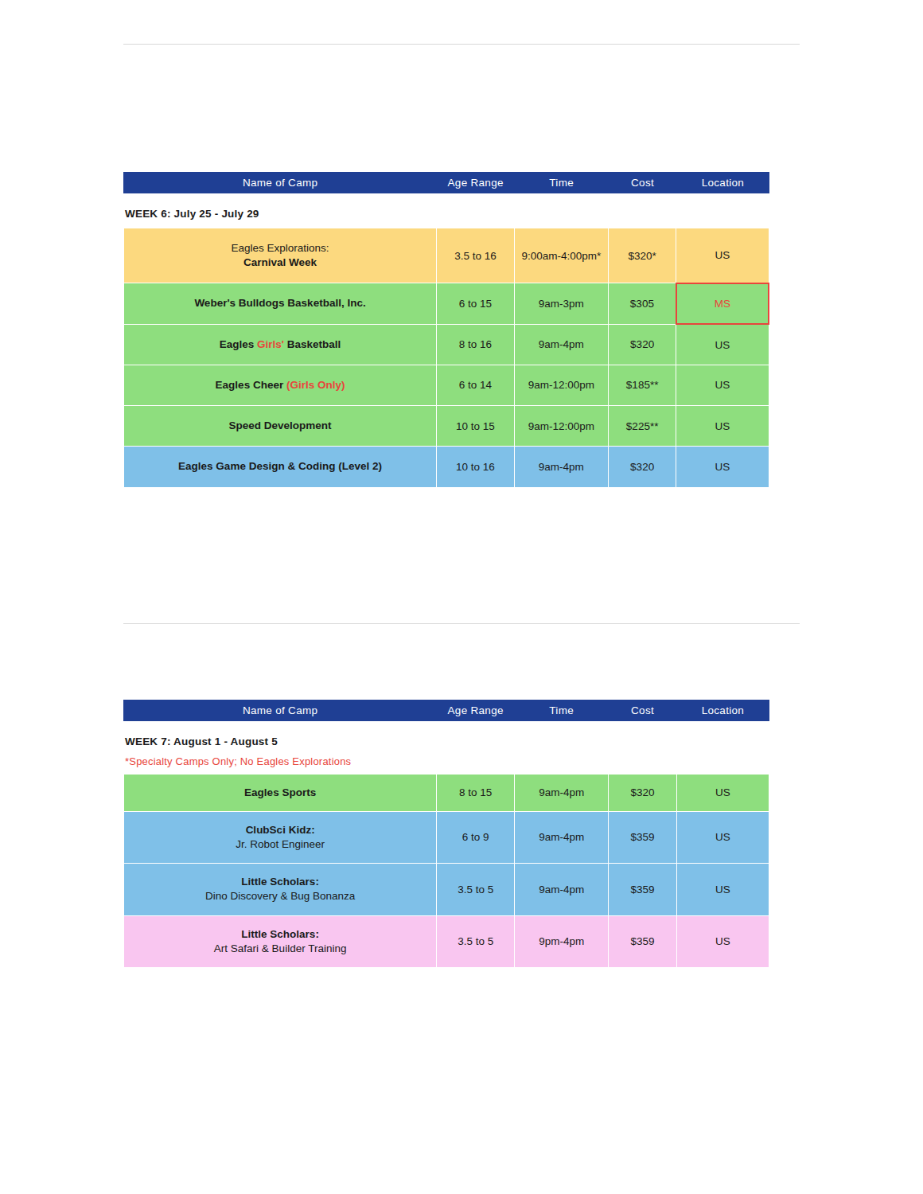| Name of Camp | Age Range | Time | Cost | Location |
| --- | --- | --- | --- | --- |
WEEK 6: July 25 - July 29
| Eagles Explorations: Carnival Week | 3.5 to 16 | 9:00am-4:00pm* | $320* | US |
| Weber's Bulldogs Basketball, Inc. | 6 to 15 | 9am-3pm | $305 | MS |
| Eagles Girls' Basketball | 8 to 16 | 9am-4pm | $320 | US |
| Eagles Cheer (Girls Only) | 6 to 14 | 9am-12:00pm | $185** | US |
| Speed Development | 10 to 15 | 9am-12:00pm | $225** | US |
| Eagles Game Design & Coding (Level 2) | 10 to 16 | 9am-4pm | $320 | US |
| Name of Camp | Age Range | Time | Cost | Location |
| --- | --- | --- | --- | --- |
WEEK 7: August 1 - August 5
*Specialty Camps Only; No Eagles Explorations
| Eagles Sports | 8 to 15 | 9am-4pm | $320 | US |
| ClubSci Kidz: Jr. Robot Engineer | 6 to 9 | 9am-4pm | $359 | US |
| Little Scholars: Dino Discovery & Bug Bonanza | 3.5 to 5 | 9am-4pm | $359 | US |
| Little Scholars: Art Safari & Builder Training | 3.5 to 5 | 9pm-4pm | $359 | US |